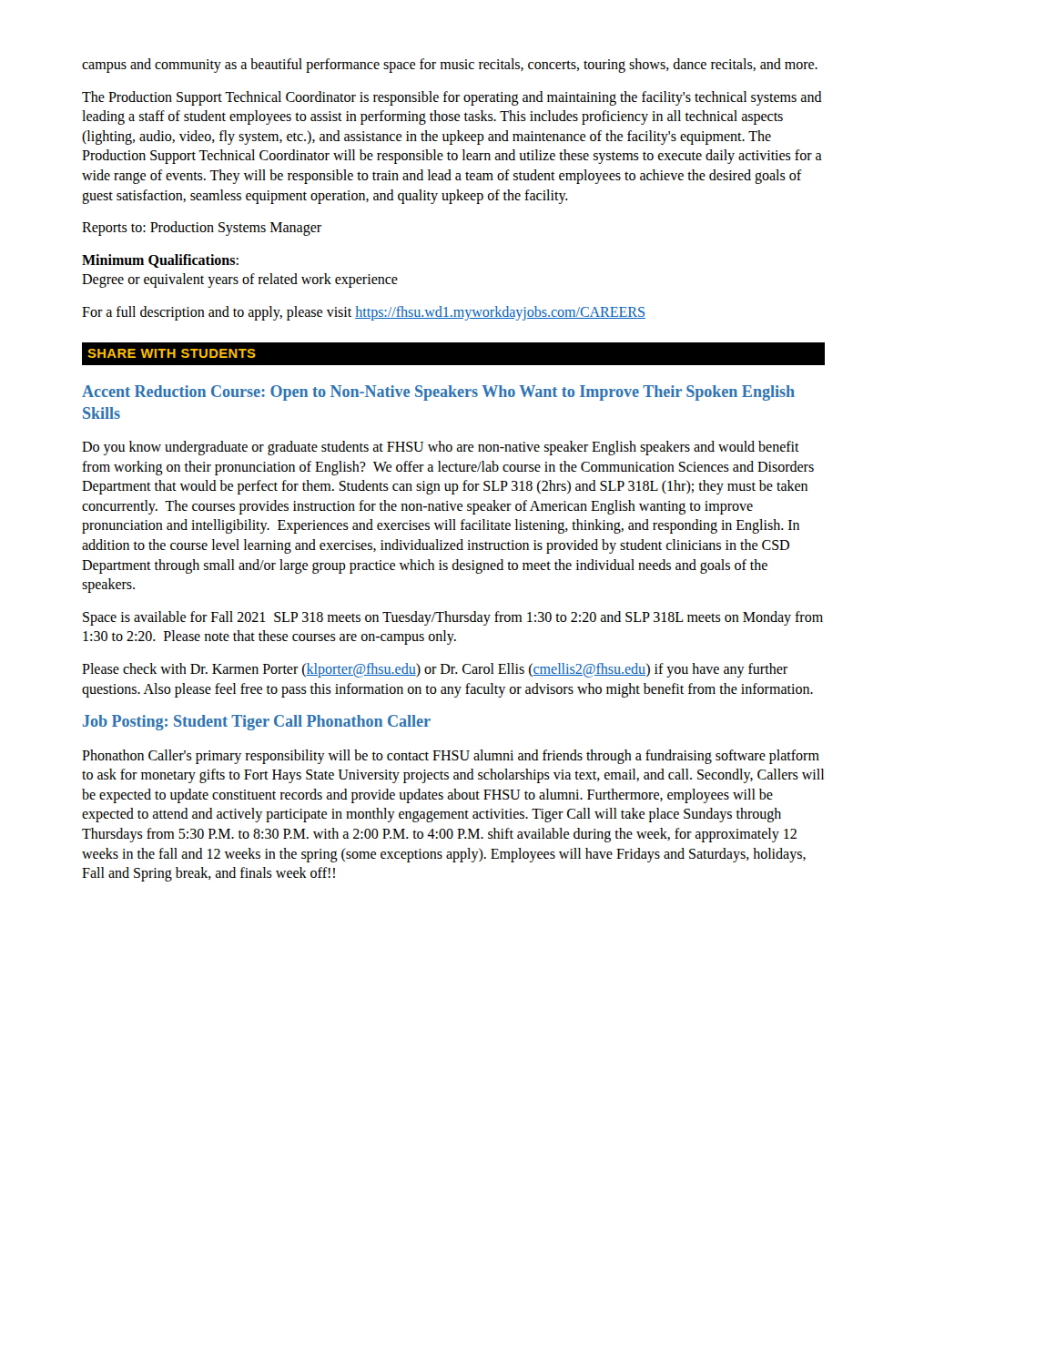campus and community as a beautiful performance space for music recitals, concerts, touring shows, dance recitals, and more.
The Production Support Technical Coordinator is responsible for operating and maintaining the facility's technical systems and leading a staff of student employees to assist in performing those tasks. This includes proficiency in all technical aspects (lighting, audio, video, fly system, etc.), and assistance in the upkeep and maintenance of the facility's equipment. The Production Support Technical Coordinator will be responsible to learn and utilize these systems to execute daily activities for a wide range of events. They will be responsible to train and lead a team of student employees to achieve the desired goals of guest satisfaction, seamless equipment operation, and quality upkeep of the facility.
Reports to: Production Systems Manager
Minimum Qualifications:
Degree or equivalent years of related work experience
For a full description and to apply, please visit https://fhsu.wd1.myworkdayjobs.com/CAREERS
SHARE WITH STUDENTS
Accent Reduction Course: Open to Non-Native Speakers Who Want to Improve Their Spoken English Skills
Do you know undergraduate or graduate students at FHSU who are non-native speaker English speakers and would benefit from working on their pronunciation of English? We offer a lecture/lab course in the Communication Sciences and Disorders Department that would be perfect for them. Students can sign up for SLP 318 (2hrs) and SLP 318L (1hr); they must be taken concurrently. The courses provides instruction for the non-native speaker of American English wanting to improve pronunciation and intelligibility. Experiences and exercises will facilitate listening, thinking, and responding in English. In addition to the course level learning and exercises, individualized instruction is provided by student clinicians in the CSD Department through small and/or large group practice which is designed to meet the individual needs and goals of the speakers.
Space is available for Fall 2021 SLP 318 meets on Tuesday/Thursday from 1:30 to 2:20 and SLP 318L meets on Monday from 1:30 to 2:20. Please note that these courses are on-campus only.
Please check with Dr. Karmen Porter (klporter@fhsu.edu) or Dr. Carol Ellis (cmellis2@fhsu.edu) if you have any further questions. Also please feel free to pass this information on to any faculty or advisors who might benefit from the information.
Job Posting: Student Tiger Call Phonathon Caller
Phonathon Caller's primary responsibility will be to contact FHSU alumni and friends through a fundraising software platform to ask for monetary gifts to Fort Hays State University projects and scholarships via text, email, and call. Secondly, Callers will be expected to update constituent records and provide updates about FHSU to alumni. Furthermore, employees will be expected to attend and actively participate in monthly engagement activities. Tiger Call will take place Sundays through Thursdays from 5:30 P.M. to 8:30 P.M. with a 2:00 P.M. to 4:00 P.M. shift available during the week, for approximately 12 weeks in the fall and 12 weeks in the spring (some exceptions apply). Employees will have Fridays and Saturdays, holidays, Fall and Spring break, and finals week off!!